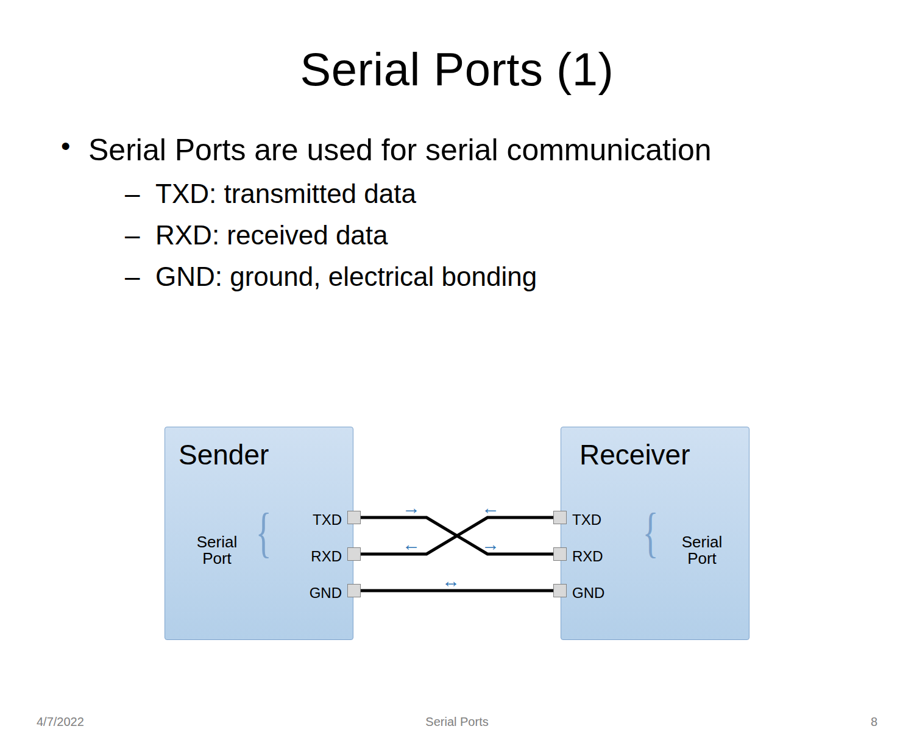Serial Ports (1)
Serial Ports are used for serial communication
TXD: transmitted data
RXD: received data
GND: ground, electrical bonding
Sender
Serial
Port
{
TXD
RXD
GND
Receiver
Serial
Port
}
TXD
RXD
GND
→
←
←
→
↔
4/7/2022 Serial Ports 8